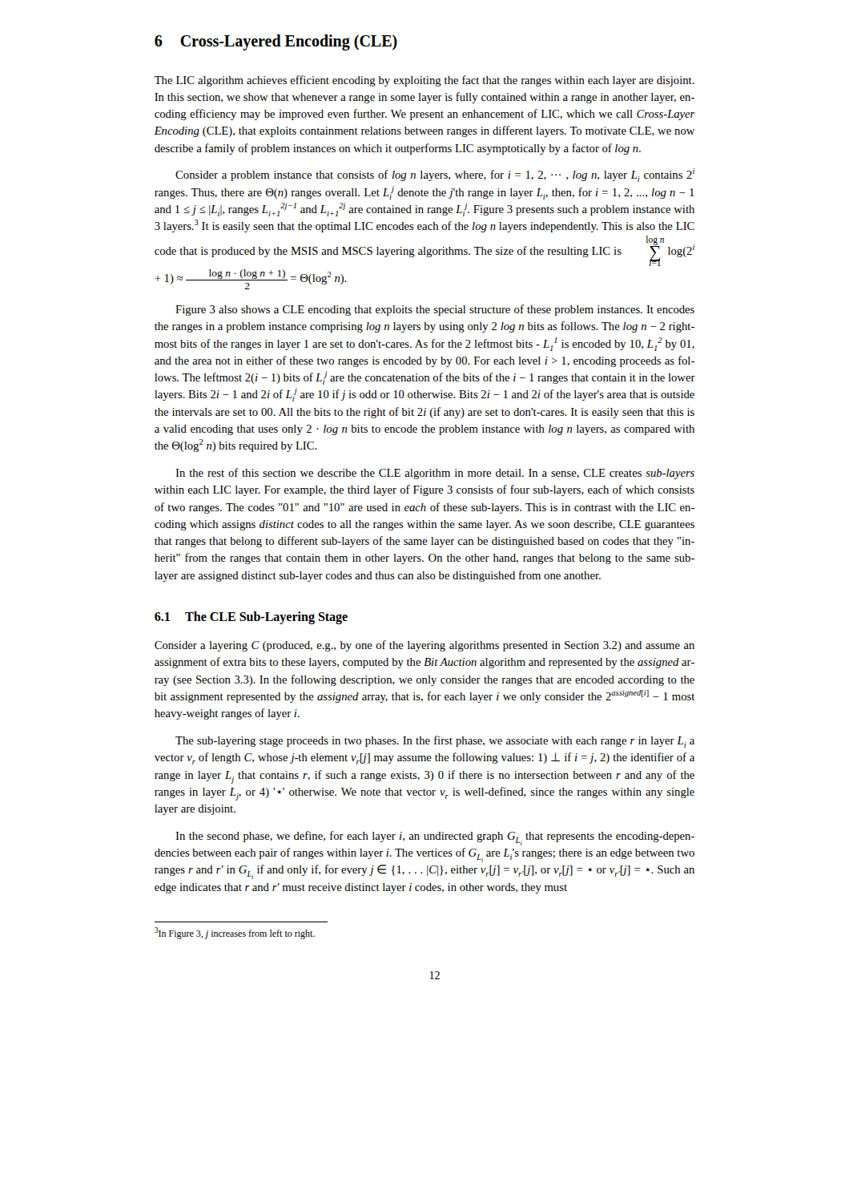6 Cross-Layered Encoding (CLE)
The LIC algorithm achieves efficient encoding by exploiting the fact that the ranges within each layer are disjoint. In this section, we show that whenever a range in some layer is fully contained within a range in another layer, encoding efficiency may be improved even further. We present an enhancement of LIC, which we call Cross-Layer Encoding (CLE), that exploits containment relations between ranges in different layers. To motivate CLE, we now describe a family of problem instances on which it outperforms LIC asymptotically by a factor of log n.
Consider a problem instance that consists of log n layers, where, for i = 1, 2, ··· , log n, layer Li contains 2i ranges. Thus, there are Θ(n) ranges overall. Let Lij denote the j'th range in layer Li, then, for i = 1, 2, ..., log n − 1 and 1 ≤ j ≤ |Li|, ranges Li+12j−1 and Li+12j are contained in range Lij. Figure 3 presents such a problem instance with 3 layers.3 It is easily seen that the optimal LIC encodes each of the log n layers independently. This is also the LIC code that is produced by the MSIS and MSCS layering algorithms. The size of the resulting LIC is log n∑i=1 log(2i + 1) ≈ log n · (log n + 1) 2 = Θ(log2 n).
Figure 3 also shows a CLE encoding that exploits the special structure of these problem instances. It encodes the ranges in a problem instance comprising log n layers by using only 2 log n bits as follows. The log n − 2 rightmost bits of the ranges in layer 1 are set to don't-cares. As for the 2 leftmost bits - L11 is encoded by 10, L12 by 01, and the area not in either of these two ranges is encoded by by 00. For each level i > 1, encoding proceeds as follows. The leftmost 2(i − 1) bits of Lij are the concatenation of the bits of the i − 1 ranges that contain it in the lower layers. Bits 2i − 1 and 2i of Lij are 10 if j is odd or 10 otherwise. Bits 2i − 1 and 2i of the layer's area that is outside the intervals are set to 00. All the bits to the right of bit 2i (if any) are set to don't-cares. It is easily seen that this is a valid encoding that uses only 2 · log n bits to encode the problem instance with log n layers, as compared with the Θ(log2 n) bits required by LIC.
In the rest of this section we describe the CLE algorithm in more detail. In a sense, CLE creates sub-layers within each LIC layer. For example, the third layer of Figure 3 consists of four sub-layers, each of which consists of two ranges. The codes "01" and "10" are used in each of these sub-layers. This is in contrast with the LIC encoding which assigns distinct codes to all the ranges within the same layer. As we soon describe, CLE guarantees that ranges that belong to different sub-layers of the same layer can be distinguished based on codes that they "inherit" from the ranges that contain them in other layers. On the other hand, ranges that belong to the same sub-layer are assigned distinct sub-layer codes and thus can also be distinguished from one another.
6.1 The CLE Sub-Layering Stage
Consider a layering C (produced, e.g., by one of the layering algorithms presented in Section 3.2) and assume an assignment of extra bits to these layers, computed by the Bit Auction algorithm and represented by the assigned array (see Section 3.3). In the following description, we only consider the ranges that are encoded according to the bit assignment represented by the assigned array, that is, for each layer i we only consider the 2assigned[i] − 1 most heavy-weight ranges of layer i.
The sub-layering stage proceeds in two phases. In the first phase, we associate with each range r in layer Li a vector vr of length C, whose j-th element vr[j] may assume the following values: 1) ⊥ if i = j, 2) the identifier of a range in layer Lj that contains r, if such a range exists, 3) 0 if there is no intersection between r and any of the ranges in layer Lj, or 4) '⋆' otherwise. We note that vector vr is well-defined, since the ranges within any single layer are disjoint.
In the second phase, we define, for each layer i, an undirected graph GLi that represents the encoding-dependencies between each pair of ranges within layer i. The vertices of GLi are Li's ranges; there is an edge between two ranges r and r′ in GLi if and only if, for every j ∈ {1, . . . |C|}, either vr[j] = vr′[j], or vr[j] = ⋆ or vr′[j] = ⋆. Such an edge indicates that r and r′ must receive distinct layer i codes, in other words, they must
3In Figure 3, j increases from left to right.
12